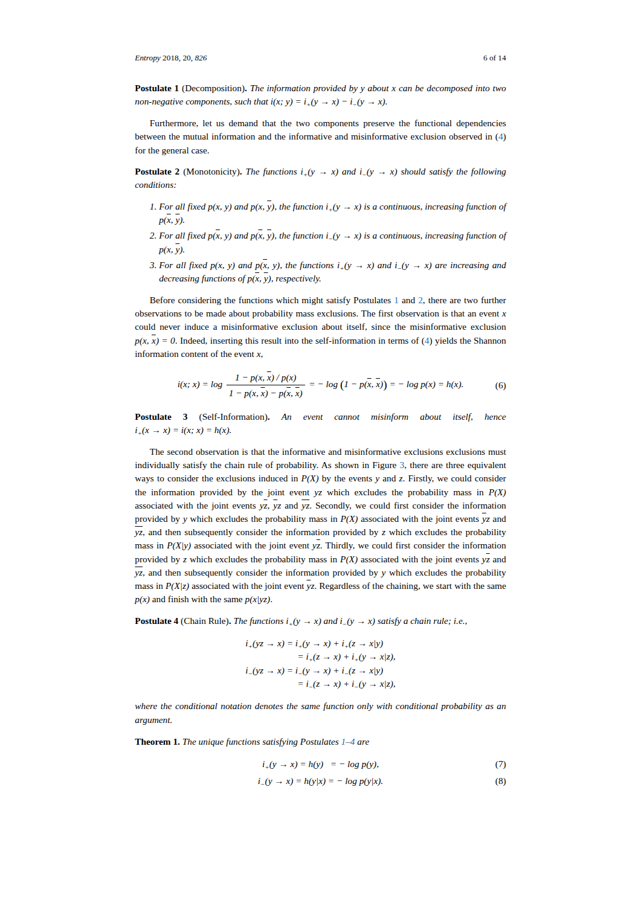Entropy 2018, 20, 826
6 of 14
Postulate 1 (Decomposition). The information provided by y about x can be decomposed into two non-negative components, such that i(x; y) = i+(y → x) − i−(y → x).
Furthermore, let us demand that the two components preserve the functional dependencies between the mutual information and the informative and misinformative exclusion observed in (4) for the general case.
Postulate 2 (Monotonicity). The functions i+(y → x) and i−(y → x) should satisfy the following conditions:
For all fixed p(x, y) and p(x, y), the function i+(y → x) is a continuous, increasing function of p(x, y).
For all fixed p(x, y) and p(x, y), the function i−(y → x) is a continuous, increasing function of p(x, y).
For all fixed p(x, y) and p(x, y), the functions i+(y → x) and i−(y → x) are increasing and decreasing functions of p(x, y), respectively.
Before considering the functions which might satisfy Postulates 1 and 2, there are two further observations to be made about probability mass exclusions. The first observation is that an event x could never induce a misinformative exclusion about itself, since the misinformative exclusion p(x, x) = 0. Indeed, inserting this result into the self-information in terms of (4) yields the Shannon information content of the event x,
i(x; x) = log 1 − p(x, x) / p(x) 1 − p(x, x) − p(x, x) = − log (1 − p(x, x)) = − log p(x) = h(x).
(6)
Postulate 3 (Self-Information). An event cannot misinform about itself, hence i+(x → x) = i(x; x) = h(x).
The second observation is that the informative and misinformative exclusions exclusions must individually satisfy the chain rule of probability. As shown in Figure 3, there are three equivalent ways to consider the exclusions induced in P(X) by the events y and z. Firstly, we could consider the information provided by the joint event yz which excludes the probability mass in P(X) associated with the joint events yz, yz and yz. Secondly, we could first consider the information provided by y which excludes the probability mass in P(X) associated with the joint events yz and yz, and then subsequently consider the information provided by z which excludes the probability mass in P(X|y) associated with the joint event yz. Thirdly, we could first consider the information provided by z which excludes the probability mass in P(X) associated with the joint events yz and yz, and then subsequently consider the information provided by y which excludes the probability mass in P(X|z) associated with the joint event yz. Regardless of the chaining, we start with the same p(x) and finish with the same p(x|yz).
Postulate 4 (Chain Rule). The functions i+(y → x) and i−(y → x) satisfy a chain rule; i.e.,
i+(yz → x) = i+(y → x) + i+(z → x|y) = i+(z → x) + i+(y → x|z), i−(yz → x) = i−(y → x) + i−(z → x|y) = i−(z → x) + i−(y → x|z),
where the conditional notation denotes the same function only with conditional probability as an argument.
Theorem 1. The unique functions satisfying Postulates 1–4 are
i+(y → x) = h(y) = − log p(y), (7)
i−(y → x) = h(y|x) = − log p(y|x). (8)